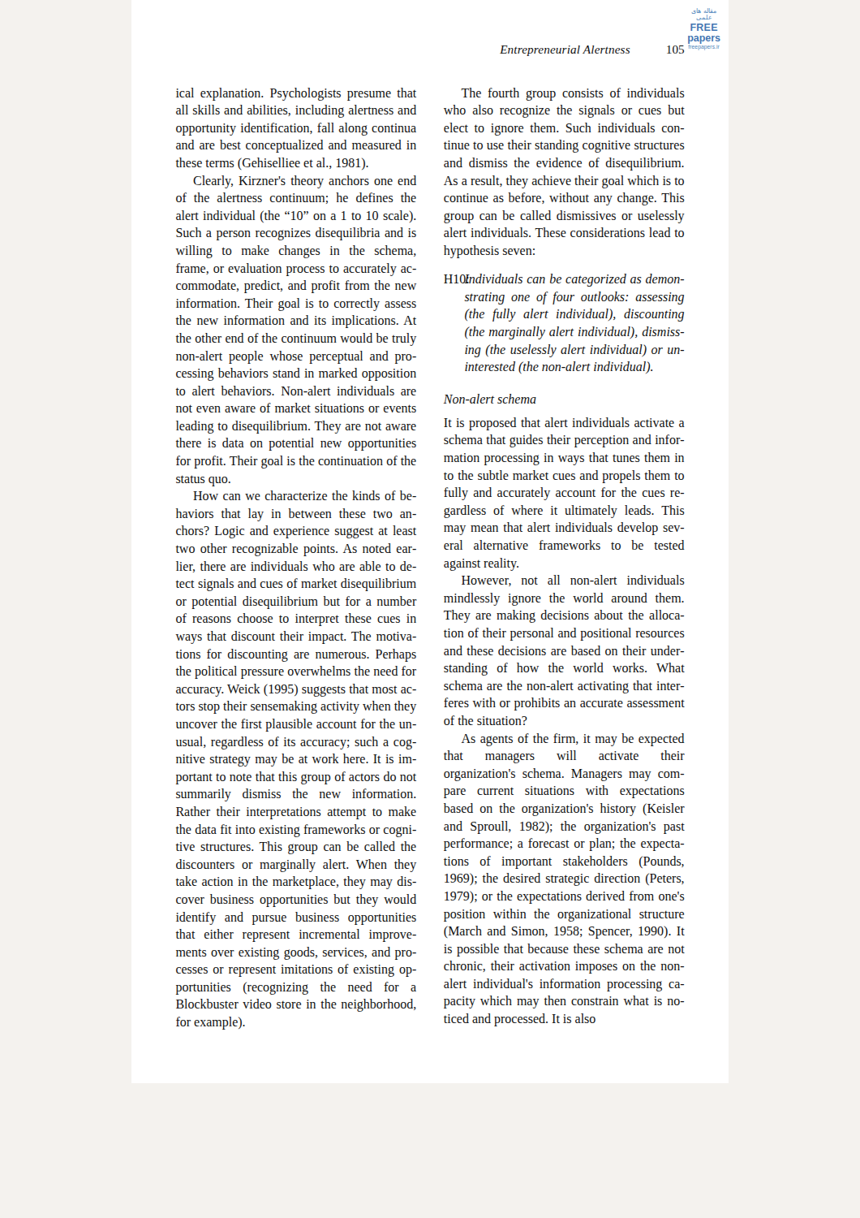مقاله های علمی FREE papers freepapers.ir
Entrepreneurial Alertness 105
ical explanation. Psychologists presume that all skills and abilities, including alertness and opportunity identification, fall along continua and are best conceptualized and measured in these terms (Gehiselliee et al., 1981).
Clearly, Kirzner's theory anchors one end of the alertness continuum; he defines the alert individual (the “10” on a 1 to 10 scale). Such a person recognizes disequilibria and is willing to make changes in the schema, frame, or evaluation process to accurately accommodate, predict, and profit from the new information. Their goal is to correctly assess the new information and its implications. At the other end of the continuum would be truly non-alert people whose perceptual and processing behaviors stand in marked opposition to alert behaviors. Non-alert individuals are not even aware of market situations or events leading to disequilibrium. They are not aware there is data on potential new opportunities for profit. Their goal is the continuation of the status quo.
How can we characterize the kinds of behaviors that lay in between these two anchors? Logic and experience suggest at least two other recognizable points. As noted earlier, there are individuals who are able to detect signals and cues of market disequilibrium or potential disequilibrium but for a number of reasons choose to interpret these cues in ways that discount their impact. The motivations for discounting are numerous. Perhaps the political pressure overwhelms the need for accuracy. Weick (1995) suggests that most actors stop their sensemaking activity when they uncover the first plausible account for the unusual, regardless of its accuracy; such a cognitive strategy may be at work here. It is important to note that this group of actors do not summarily dismiss the new information. Rather their interpretations attempt to make the data fit into existing frameworks or cognitive structures. This group can be called the discounters or marginally alert. When they take action in the marketplace, they may discover business opportunities but they would identify and pursue business opportunities that either represent incremental improvements over existing goods, services, and processes or represent imitations of existing opportunities (recognizing the need for a Blockbuster video store in the neighborhood, for example).
The fourth group consists of individuals who also recognize the signals or cues but elect to ignore them. Such individuals continue to use their standing cognitive structures and dismiss the evidence of disequilibrium. As a result, they achieve their goal which is to continue as before, without any change. This group can be called dismissives or uselessly alert individuals. These considerations lead to hypothesis seven:
H10: Individuals can be categorized as demonstrating one of four outlooks: assessing (the fully alert individual), discounting (the marginally alert individual), dismissing (the uselessly alert individual) or uninterested (the non-alert individual).
Non-alert schema
It is proposed that alert individuals activate a schema that guides their perception and information processing in ways that tunes them in to the subtle market cues and propels them to fully and accurately account for the cues regardless of where it ultimately leads. This may mean that alert individuals develop several alternative frameworks to be tested against reality.
However, not all non-alert individuals mindlessly ignore the world around them. They are making decisions about the allocation of their personal and positional resources and these decisions are based on their understanding of how the world works. What schema are the non-alert activating that interferes with or prohibits an accurate assessment of the situation?
As agents of the firm, it may be expected that managers will activate their organization's schema. Managers may compare current situations with expectations based on the organization's history (Keisler and Sproull, 1982); the organization's past performance; a forecast or plan; the expectations of important stakeholders (Pounds, 1969); the desired strategic direction (Peters, 1979); or the expectations derived from one's position within the organizational structure (March and Simon, 1958; Spencer, 1990). It is possible that because these schema are not chronic, their activation imposes on the non-alert individual's information processing capacity which may then constrain what is noticed and processed. It is also